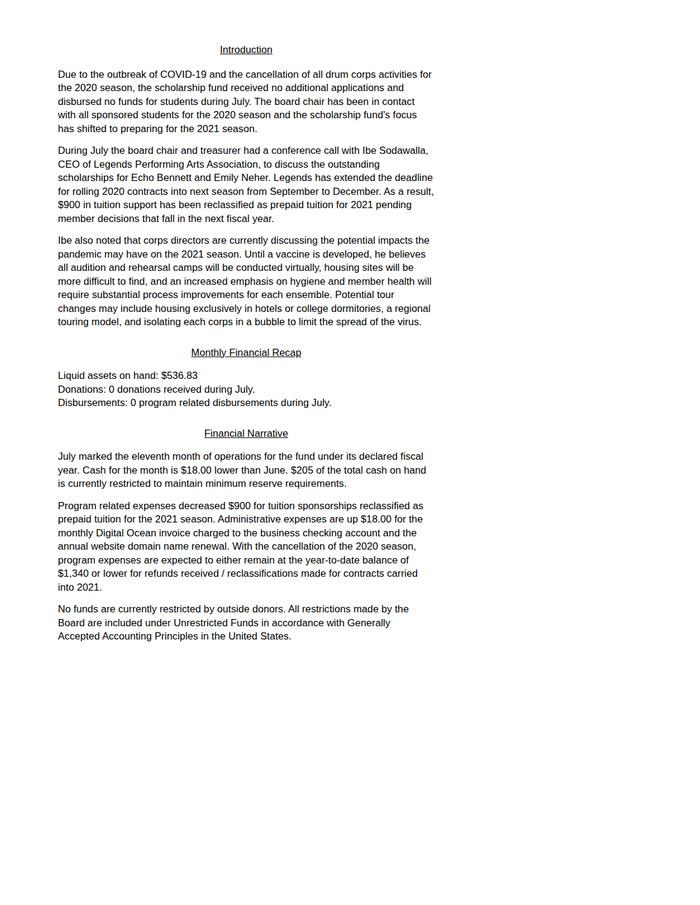Introduction
Due to the outbreak of COVID-19 and the cancellation of all drum corps activities for the 2020 season, the scholarship fund received no additional applications and disbursed no funds for students during July. The board chair has been in contact with all sponsored students for the 2020 season and the scholarship fund's focus has shifted to preparing for the 2021 season.
During July the board chair and treasurer had a conference call with Ibe Sodawalla, CEO of Legends Performing Arts Association, to discuss the outstanding scholarships for Echo Bennett and Emily Neher. Legends has extended the deadline for rolling 2020 contracts into next season from September to December. As a result, $900 in tuition support has been reclassified as prepaid tuition for 2021 pending member decisions that fall in the next fiscal year.
Ibe also noted that corps directors are currently discussing the potential impacts the pandemic may have on the 2021 season. Until a vaccine is developed, he believes all audition and rehearsal camps will be conducted virtually, housing sites will be more difficult to find, and an increased emphasis on hygiene and member health will require substantial process improvements for each ensemble. Potential tour changes may include housing exclusively in hotels or college dormitories, a regional touring model, and isolating each corps in a bubble to limit the spread of the virus.
Monthly Financial Recap
Liquid assets on hand: $536.83 Donations: 0 donations received during July. Disbursements: 0 program related disbursements during July.
Financial Narrative
July marked the eleventh month of operations for the fund under its declared fiscal year. Cash for the month is $18.00 lower than June. $205 of the total cash on hand is currently restricted to maintain minimum reserve requirements.
Program related expenses decreased $900 for tuition sponsorships reclassified as prepaid tuition for the 2021 season. Administrative expenses are up $18.00 for the monthly Digital Ocean invoice charged to the business checking account and the annual website domain name renewal. With the cancellation of the 2020 season, program expenses are expected to either remain at the year-to-date balance of $1,340 or lower for refunds received / reclassifications made for contracts carried into 2021.
No funds are currently restricted by outside donors. All restrictions made by the Board are included under Unrestricted Funds in accordance with Generally Accepted Accounting Principles in the United States.